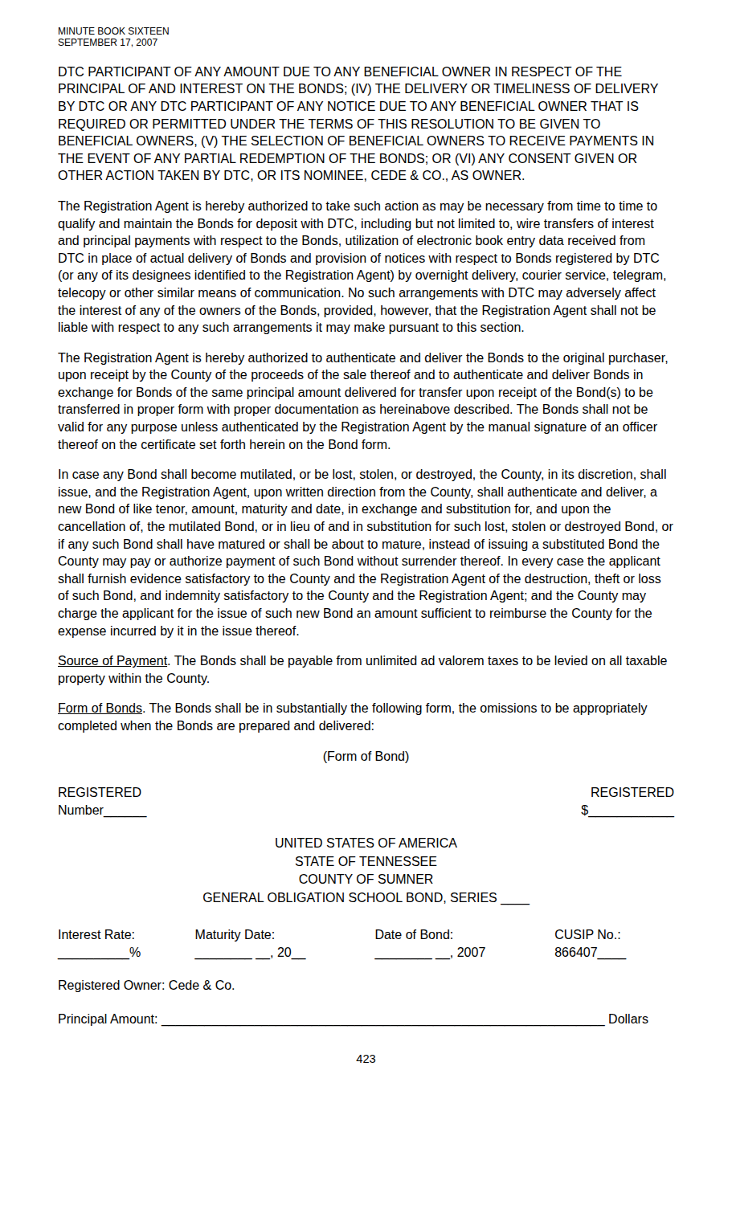MINUTE BOOK SIXTEEN
SEPTEMBER 17, 2007
DTC PARTICIPANT OF ANY AMOUNT DUE TO ANY BENEFICIAL OWNER IN RESPECT OF THE PRINCIPAL OF AND INTEREST ON THE BONDS; (iv) THE DELIVERY OR TIMELINESS OF DELIVERY BY DTC OR ANY DTC PARTICIPANT OF ANY NOTICE DUE TO ANY BENEFICIAL OWNER THAT IS REQUIRED OR PERMITTED UNDER THE TERMS OF THIS RESOLUTION TO BE GIVEN TO BENEFICIAL OWNERS, (v) THE SELECTION OF BENEFICIAL OWNERS TO RECEIVE PAYMENTS IN THE EVENT OF ANY PARTIAL REDEMPTION OF THE BONDS; OR (vi) ANY CONSENT GIVEN OR OTHER ACTION TAKEN BY DTC, OR ITS NOMINEE, CEDE & CO., AS OWNER.
The Registration Agent is hereby authorized to take such action as may be necessary from time to time to qualify and maintain the Bonds for deposit with DTC, including but not limited to, wire transfers of interest and principal payments with respect to the Bonds, utilization of electronic book entry data received from DTC in place of actual delivery of Bonds and provision of notices with respect to Bonds registered by DTC (or any of its designees identified to the Registration Agent) by overnight delivery, courier service, telegram, telecopy or other similar means of communication. No such arrangements with DTC may adversely affect the interest of any of the owners of the Bonds, provided, however, that the Registration Agent shall not be liable with respect to any such arrangements it may make pursuant to this section.
The Registration Agent is hereby authorized to authenticate and deliver the Bonds to the original purchaser, upon receipt by the County of the proceeds of the sale thereof and to authenticate and deliver Bonds in exchange for Bonds of the same principal amount delivered for transfer upon receipt of the Bond(s) to be transferred in proper form with proper documentation as hereinabove described. The Bonds shall not be valid for any purpose unless authenticated by the Registration Agent by the manual signature of an officer thereof on the certificate set forth herein on the Bond form.
In case any Bond shall become mutilated, or be lost, stolen, or destroyed, the County, in its discretion, shall issue, and the Registration Agent, upon written direction from the County, shall authenticate and deliver, a new Bond of like tenor, amount, maturity and date, in exchange and substitution for, and upon the cancellation of, the mutilated Bond, or in lieu of and in substitution for such lost, stolen or destroyed Bond, or if any such Bond shall have matured or shall be about to mature, instead of issuing a substituted Bond the County may pay or authorize payment of such Bond without surrender thereof. In every case the applicant shall furnish evidence satisfactory to the County and the Registration Agent of the destruction, theft or loss of such Bond, and indemnity satisfactory to the County and the Registration Agent; and the County may charge the applicant for the issue of such new Bond an amount sufficient to reimburse the County for the expense incurred by it in the issue thereof.
Source of Payment. The Bonds shall be payable from unlimited ad valorem taxes to be levied on all taxable property within the County.
Form of Bonds. The Bonds shall be in substantially the following form, the omissions to be appropriately completed when the Bonds are prepared and delivered:
(Form of Bond)
| REGISTERED Number______ | REGISTERED $____________ |
UNITED STATES OF AMERICA
STATE OF TENNESSEE
COUNTY OF SUMNER
GENERAL OBLIGATION SCHOOL BOND, SERIES ____
| Interest Rate: __________% | Maturity Date: ________ __, 20__ | Date of Bond: ________ __, 2007 | CUSIP No.: 866407____ |
Registered Owner: Cede & Co.
Principal Amount: ______________________________________________________________ Dollars
423